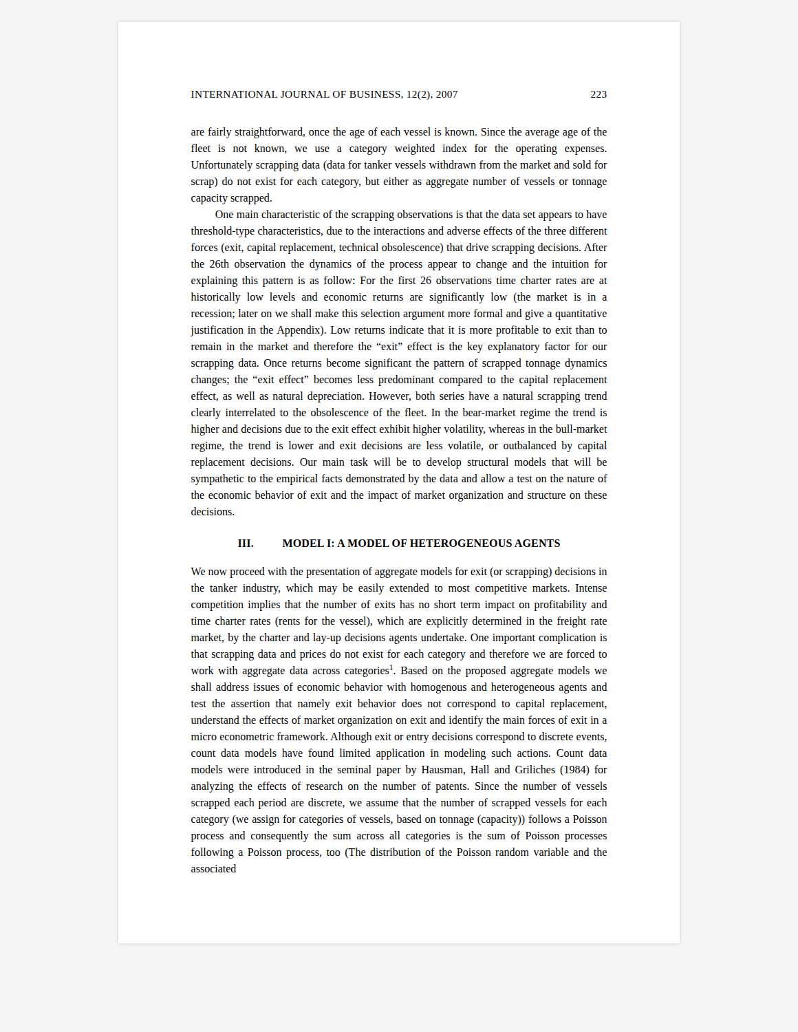International Journal of Business, 12(2), 2007 223
are fairly straightforward, once the age of each vessel is known. Since the average age of the fleet is not known, we use a category weighted index for the operating expenses. Unfortunately scrapping data (data for tanker vessels withdrawn from the market and sold for scrap) do not exist for each category, but either as aggregate number of vessels or tonnage capacity scrapped.
One main characteristic of the scrapping observations is that the data set appears to have threshold-type characteristics, due to the interactions and adverse effects of the three different forces (exit, capital replacement, technical obsolescence) that drive scrapping decisions. After the 26th observation the dynamics of the process appear to change and the intuition for explaining this pattern is as follow: For the first 26 observations time charter rates are at historically low levels and economic returns are significantly low (the market is in a recession; later on we shall make this selection argument more formal and give a quantitative justification in the Appendix). Low returns indicate that it is more profitable to exit than to remain in the market and therefore the “exit” effect is the key explanatory factor for our scrapping data. Once returns become significant the pattern of scrapped tonnage dynamics changes; the “exit effect” becomes less predominant compared to the capital replacement effect, as well as natural depreciation. However, both series have a natural scrapping trend clearly interrelated to the obsolescence of the fleet. In the bear-market regime the trend is higher and decisions due to the exit effect exhibit higher volatility, whereas in the bull-market regime, the trend is lower and exit decisions are less volatile, or outbalanced by capital replacement decisions. Our main task will be to develop structural models that will be sympathetic to the empirical facts demonstrated by the data and allow a test on the nature of the economic behavior of exit and the impact of market organization and structure on these decisions.
III. Model I: A Model of Heterogeneous Agents
We now proceed with the presentation of aggregate models for exit (or scrapping) decisions in the tanker industry, which may be easily extended to most competitive markets. Intense competition implies that the number of exits has no short term impact on profitability and time charter rates (rents for the vessel), which are explicitly determined in the freight rate market, by the charter and lay-up decisions agents undertake. One important complication is that scrapping data and prices do not exist for each category and therefore we are forced to work with aggregate data across categories1. Based on the proposed aggregate models we shall address issues of economic behavior with homogenous and heterogeneous agents and test the assertion that namely exit behavior does not correspond to capital replacement, understand the effects of market organization on exit and identify the main forces of exit in a micro econometric framework. Although exit or entry decisions correspond to discrete events, count data models have found limited application in modeling such actions. Count data models were introduced in the seminal paper by Hausman, Hall and Griliches (1984) for analyzing the effects of research on the number of patents. Since the number of vessels scrapped each period are discrete, we assume that the number of scrapped vessels for each category (we assign for categories of vessels, based on tonnage (capacity)) follows a Poisson process and consequently the sum across all categories is the sum of Poisson processes following a Poisson process, too (The distribution of the Poisson random variable and the associated